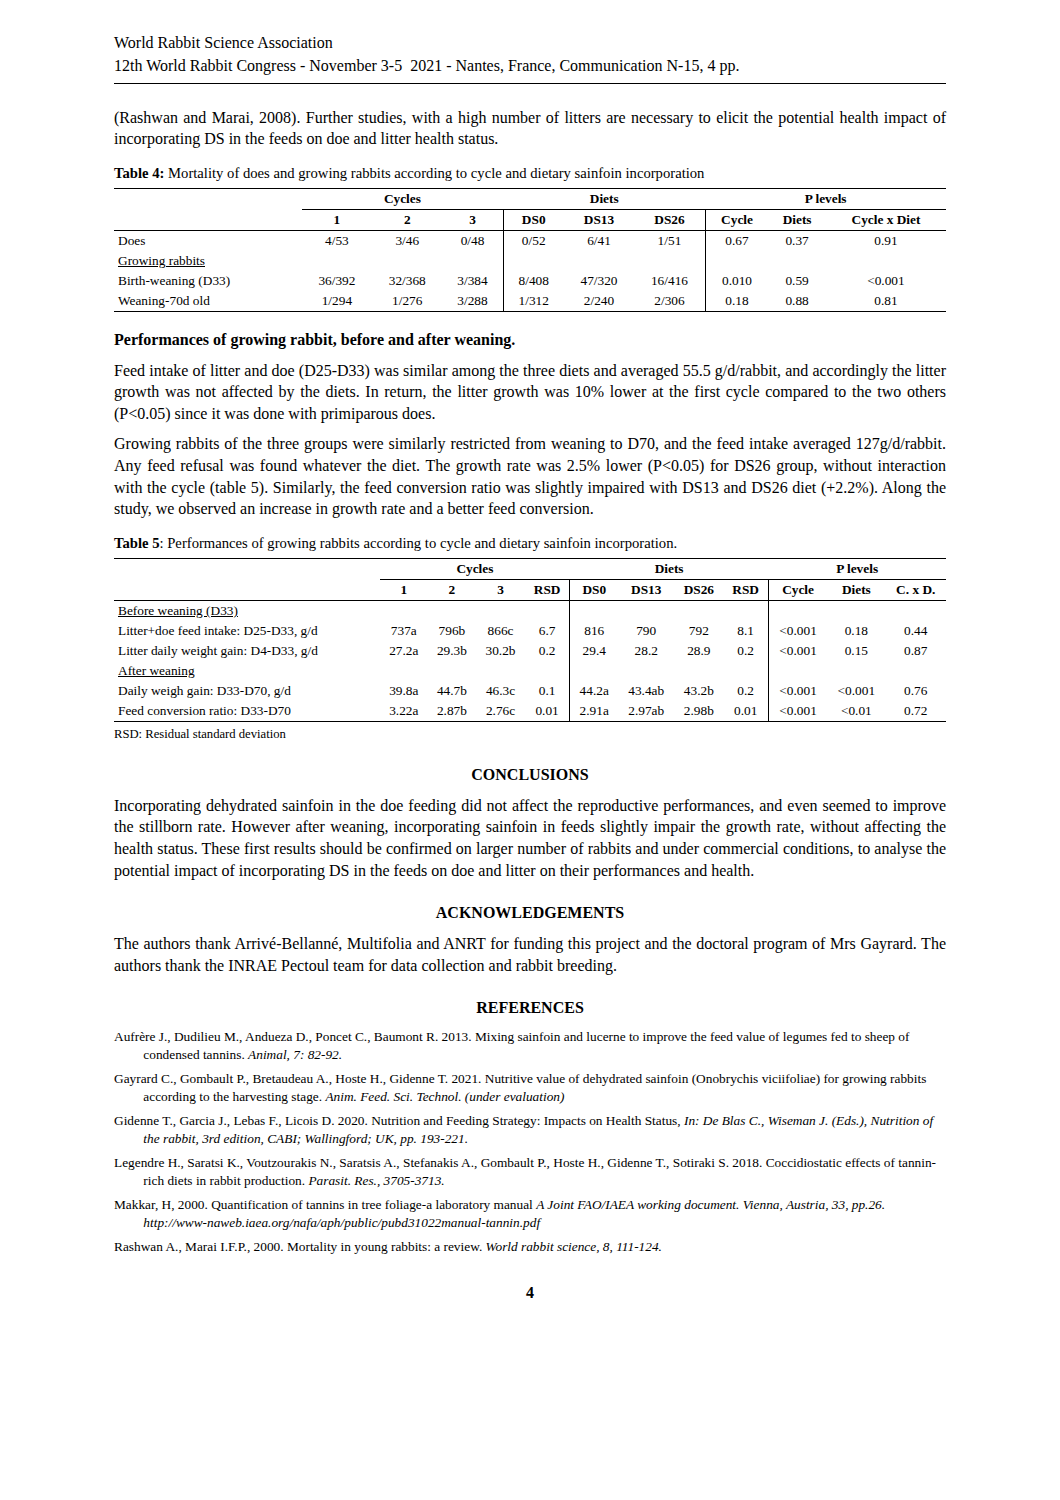World Rabbit Science Association
12th World Rabbit Congress - November 3-5 2021 - Nantes, France, Communication N-15, 4 pp.
(Rashwan and Marai, 2008). Further studies, with a high number of litters are necessary to elicit the potential health impact of incorporating DS in the feeds on doe and litter health status.
Table 4: Mortality of does and growing rabbits according to cycle and dietary sainfoin incorporation
| | Cycles | Diets | P levels |
| --- | --- | --- | --- |
| | 1 | 2 | 3 | DS0 | DS13 | DS26 | Cycle | Diets | Cycle x Diet |
| Does | 4/53 | 3/46 | 0/48 | 0/52 | 6/41 | 1/51 | 0.67 | 0.37 | 0.91 |
| Growing rabbits | | | | | | | | | |
| Birth-weaning (D33) | 36/392 | 32/368 | 3/384 | 8/408 | 47/320 | 16/416 | 0.010 | 0.59 | <0.001 |
| Weaning-70d old | 1/294 | 1/276 | 3/288 | 1/312 | 2/240 | 2/306 | 0.18 | 0.88 | 0.81 |
Performances of growing rabbit, before and after weaning.
Feed intake of litter and doe (D25-D33) was similar among the three diets and averaged 55.5 g/d/rabbit, and accordingly the litter growth was not affected by the diets. In return, the litter growth was 10% lower at the first cycle compared to the two others (P<0.05) since it was done with primiparous does.
Growing rabbits of the three groups were similarly restricted from weaning to D70, and the feed intake averaged 127g/d/rabbit. Any feed refusal was found whatever the diet. The growth rate was 2.5% lower (P<0.05) for DS26 group, without interaction with the cycle (table 5). Similarly, the feed conversion ratio was slightly impaired with DS13 and DS26 diet (+2.2%). Along the study, we observed an increase in growth rate and a better feed conversion.
Table 5: Performances of growing rabbits according to cycle and dietary sainfoin incorporation.
| | Cycles | Diets | P levels |
| --- | --- | --- | --- |
| | 1 | 2 | 3 | RSD | DS0 | DS13 | DS26 | RSD | Cycle | Diets | C. x D. |
| Before weaning (D33) | | | | | | | | | | | |
| Litter+doe feed intake: D25-D33, g/d | 737a | 796b | 866c | 6.7 | 816 | 790 | 792 | 8.1 | <0.001 | 0.18 | 0.44 |
| Litter daily weight gain: D4-D33, g/d | 27.2a | 29.3b | 30.2b | 0.2 | 29.4 | 28.2 | 28.9 | 0.2 | <0.001 | 0.15 | 0.87 |
| After weaning | | | | | | | | | | | |
| Daily weigh gain: D33-D70, g/d | 39.8a | 44.7b | 46.3c | 0.1 | 44.2a | 43.4ab | 43.2b | 0.2 | <0.001 | <0.001 | 0.76 |
| Feed conversion ratio: D33-D70 | 3.22a | 2.87b | 2.76c | 0.01 | 2.91a | 2.97ab | 2.98b | 0.01 | <0.001 | <0.01 | 0.72 |
RSD: Residual standard deviation
CONCLUSIONS
Incorporating dehydrated sainfoin in the doe feeding did not affect the reproductive performances, and even seemed to improve the stillborn rate. However after weaning, incorporating sainfoin in feeds slightly impair the growth rate, without affecting the health status. These first results should be confirmed on larger number of rabbits and under commercial conditions, to analyse the potential impact of incorporating DS in the feeds on doe and litter on their performances and health.
ACKNOWLEDGEMENTS
The authors thank Arrivé-Bellanné, Multifolia and ANRT for funding this project and the doctoral program of Mrs Gayrard. The authors thank the INRAE Pectoul team for data collection and rabbit breeding.
REFERENCES
Aufrère J., Dudilieu M., Andueza D., Poncet C., Baumont R. 2013. Mixing sainfoin and lucerne to improve the feed value of legumes fed to sheep of condensed tannins. Animal, 7: 82-92.
Gayrard C., Gombault P., Bretaudeau A., Hoste H., Gidenne T. 2021. Nutritive value of dehydrated sainfoin (Onobrychis viciifoliae) for growing rabbits according to the harvesting stage. Anim. Feed. Sci. Technol. (under evaluation)
Gidenne T., Garcia J., Lebas F., Licois D. 2020. Nutrition and Feeding Strategy: Impacts on Health Status, In: De Blas C., Wiseman J. (Eds.), Nutrition of the rabbit, 3rd edition, CABI; Wallingford; UK, pp. 193-221.
Legendre H., Saratsi K., Voutzourakis N., Saratsis A., Stefanakis A., Gombault P., Hoste H., Gidenne T., Sotiraki S. 2018. Coccidiostatic effects of tannin-rich diets in rabbit production. Parasit. Res., 3705-3713.
Makkar, H, 2000. Quantification of tannins in tree foliage-a laboratory manual A Joint FAO/IAEA working document. Vienna, Austria, 33, pp.26. http://www-naweb.iaea.org/nafa/aph/public/pubd31022manual-tannin.pdf
Rashwan A., Marai I.F.P., 2000. Mortality in young rabbits: a review. World rabbit science, 8, 111-124.
4